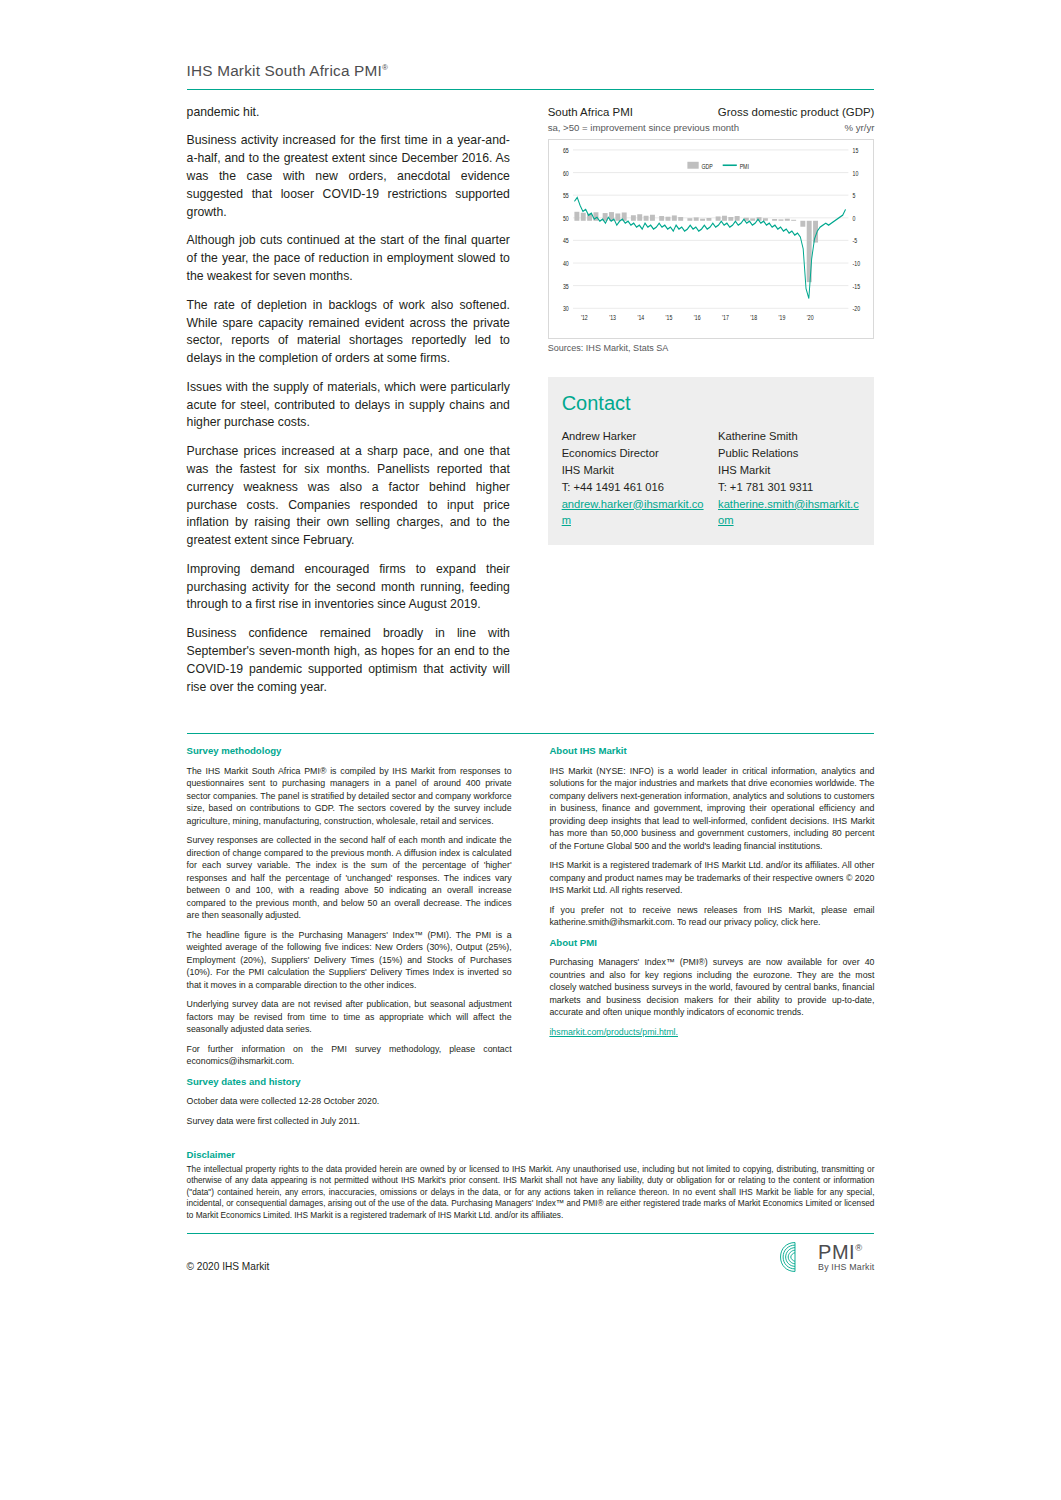IHS Markit South Africa PMI®
pandemic hit.
Business activity increased for the first time in a year-and-a-half, and to the greatest extent since December 2016. As was the case with new orders, anecdotal evidence suggested that looser COVID-19 restrictions supported growth.
Although job cuts continued at the start of the final quarter of the year, the pace of reduction in employment slowed to the weakest for seven months.
The rate of depletion in backlogs of work also softened. While spare capacity remained evident across the private sector, reports of material shortages reportedly led to delays in the completion of orders at some firms.
Issues with the supply of materials, which were particularly acute for steel, contributed to delays in supply chains and higher purchase costs.
Purchase prices increased at a sharp pace, and one that was the fastest for six months. Panellists reported that currency weakness was also a factor behind higher purchase costs. Companies responded to input price inflation by raising their own selling charges, and to the greatest extent since February.
Improving demand encouraged firms to expand their purchasing activity for the second month running, feeding through to a first rise in inventories since August 2019.
Business confidence remained broadly in line with September's seven-month high, as hopes for an end to the COVID-19 pandemic supported optimism that activity will rise over the coming year.
South Africa PMI Gross domestic product (GDP)
sa, >50 = improvement since previous month % yr/yr
65 60 55 50 45 40 35 30 15 10 5 0 -5 -10 -15 -20 GDP PMI '12 '13 '14 '15 '16 '17 '18 '19 '20
Sources: IHS Markit, Stats SA
Contact
Andrew Harker
Economics Director
IHS Markit
T: +44 1491 461 016
andrew.harker@ihsmarkit.com
Katherine Smith
Public Relations
IHS Markit
T: +1 781 301 9311
katherine.smith@ihsmarkit.com
Survey methodology
The IHS Markit South Africa PMI® is compiled by IHS Markit from responses to questionnaires sent to purchasing managers in a panel of around 400 private sector companies. The panel is stratified by detailed sector and company workforce size, based on contributions to GDP. The sectors covered by the survey include agriculture, mining, manufacturing, construction, wholesale, retail and services.
Survey responses are collected in the second half of each month and indicate the direction of change compared to the previous month. A diffusion index is calculated for each survey variable. The index is the sum of the percentage of 'higher' responses and half the percentage of 'unchanged' responses. The indices vary between 0 and 100, with a reading above 50 indicating an overall increase compared to the previous month, and below 50 an overall decrease. The indices are then seasonally adjusted.
The headline figure is the Purchasing Managers' Index™ (PMI). The PMI is a weighted average of the following five indices: New Orders (30%), Output (25%), Employment (20%), Suppliers' Delivery Times (15%) and Stocks of Purchases (10%). For the PMI calculation the Suppliers' Delivery Times Index is inverted so that it moves in a comparable direction to the other indices.
Underlying survey data are not revised after publication, but seasonal adjustment factors may be revised from time to time as appropriate which will affect the seasonally adjusted data series.
For further information on the PMI survey methodology, please contact economics@ihsmarkit.com.
Survey dates and history
October data were collected 12-28 October 2020.
Survey data were first collected in July 2011.
About IHS Markit
IHS Markit (NYSE: INFO) is a world leader in critical information, analytics and solutions for the major industries and markets that drive economies worldwide. The company delivers next-generation information, analytics and solutions to customers in business, finance and government, improving their operational efficiency and providing deep insights that lead to well-informed, confident decisions. IHS Markit has more than 50,000 business and government customers, including 80 percent of the Fortune Global 500 and the world's leading financial institutions.
IHS Markit is a registered trademark of IHS Markit Ltd. and/or its affiliates. All other company and product names may be trademarks of their respective owners © 2020 IHS Markit Ltd. All rights reserved.
If you prefer not to receive news releases from IHS Markit, please email katherine.smith@ihsmarkit.com. To read our privacy policy, click here.
About PMI
Purchasing Managers' Index™ (PMI®) surveys are now available for over 40 countries and also for key regions including the eurozone. They are the most closely watched business surveys in the world, favoured by central banks, financial markets and business decision makers for their ability to provide up-to-date, accurate and often unique monthly indicators of economic trends.
ihsmarkit.com/products/pmi.html.
Disclaimer
The intellectual property rights to the data provided herein are owned by or licensed to IHS Markit. Any unauthorised use, including but not limited to copying, distributing, transmitting or otherwise of any data appearing is not permitted without IHS Markit's prior consent. IHS Markit shall not have any liability, duty or obligation for or relating to the content or information ("data") contained herein, any errors, inaccuracies, omissions or delays in the data, or for any actions taken in reliance thereon. In no event shall IHS Markit be liable for any special, incidental, or consequential damages, arising out of the use of the data. Purchasing Managers' Index™ and PMI® are either registered trade marks of Markit Economics Limited or licensed to Markit Economics Limited. IHS Markit is a registered trademark of IHS Markit Ltd. and/or its affiliates.
© 2020 IHS Markit
PMI®
By IHS Markit